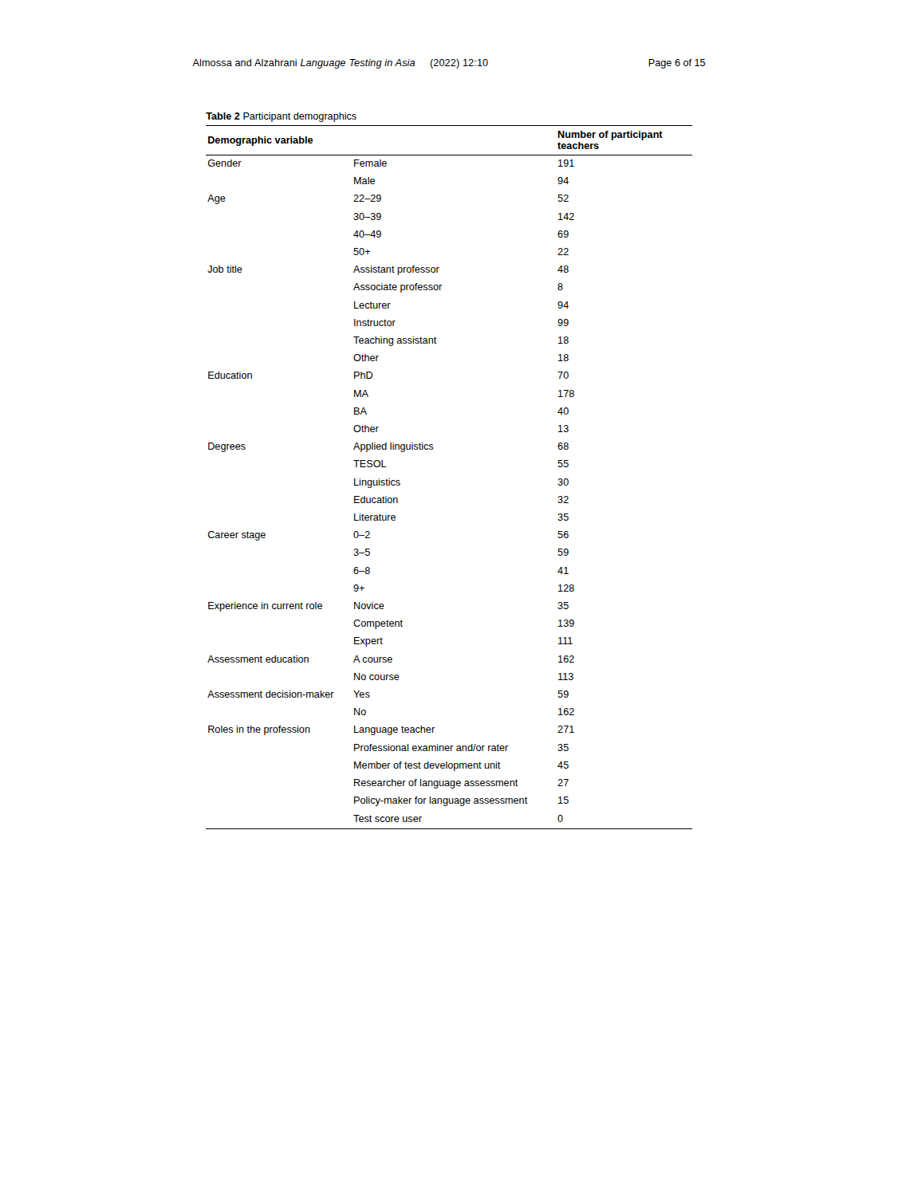Almossa and Alzahrani Language Testing in Asia (2022) 12:10
Page 6 of 15
Table 2 Participant demographics
| Demographic variable | | Number of participant teachers |
| --- | --- | --- |
| Gender | Female | 191 |
| | Male | 94 |
| Age | 22–29 | 52 |
| | 30–39 | 142 |
| | 40–49 | 69 |
| | 50+ | 22 |
| Job title | Assistant professor | 48 |
| | Associate professor | 8 |
| | Lecturer | 94 |
| | Instructor | 99 |
| | Teaching assistant | 18 |
| | Other | 18 |
| Education | PhD | 70 |
| | MA | 178 |
| | BA | 40 |
| | Other | 13 |
| Degrees | Applied linguistics | 68 |
| | TESOL | 55 |
| | Linguistics | 30 |
| | Education | 32 |
| | Literature | 35 |
| Career stage | 0–2 | 56 |
| | 3–5 | 59 |
| | 6–8 | 41 |
| | 9+ | 128 |
| Experience in current role | Novice | 35 |
| | Competent | 139 |
| | Expert | 111 |
| Assessment education | A course | 162 |
| | No course | 113 |
| Assessment decision-maker | Yes | 59 |
| | No | 162 |
| Roles in the profession | Language teacher | 271 |
| | Professional examiner and/or rater | 35 |
| | Member of test development unit | 45 |
| | Researcher of language assessment | 27 |
| | Policy-maker for language assessment | 15 |
| | Test score user | 0 |